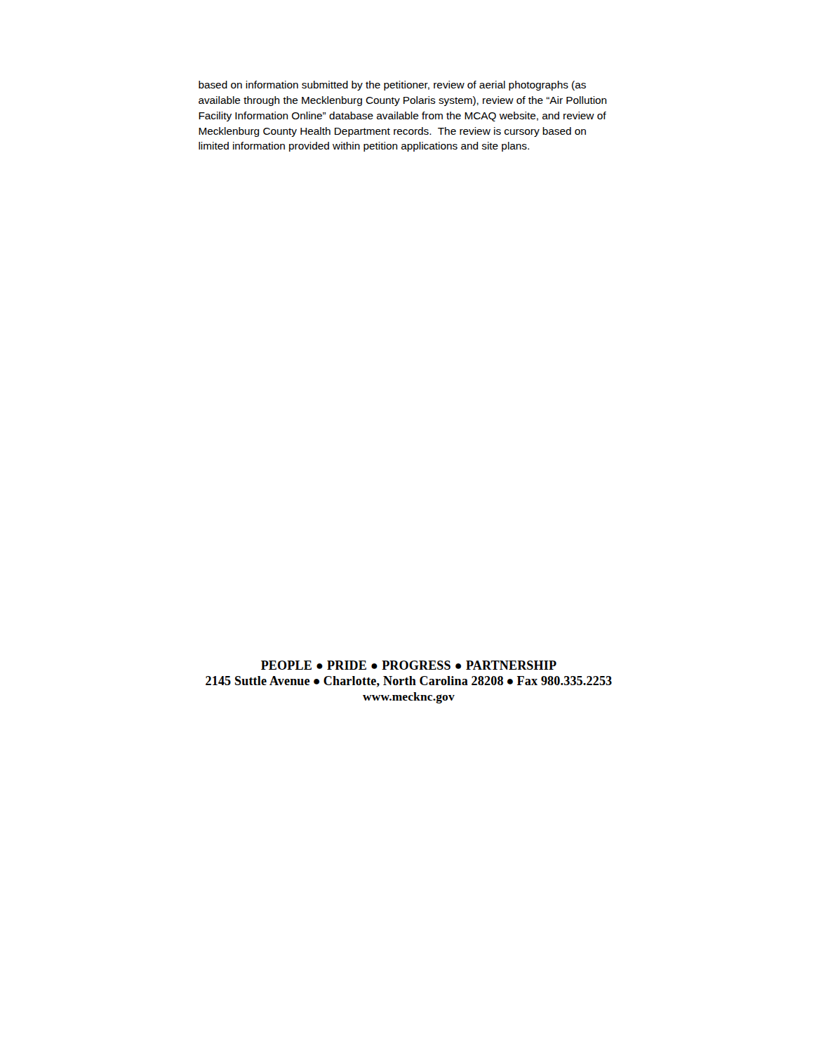based on information submitted by the petitioner, review of aerial photographs (as available through the Mecklenburg County Polaris system), review of the “Air Pollution Facility Information Online” database available from the MCAQ website, and review of Mecklenburg County Health Department records. The review is cursory based on limited information provided within petition applications and site plans.
PEOPLE●PRIDE●PROGRESS●PARTNERSHIP
2145 Suttle Avenue●Charlotte, North Carolina 28208●Fax 980.335.2253
www.mecknc.gov